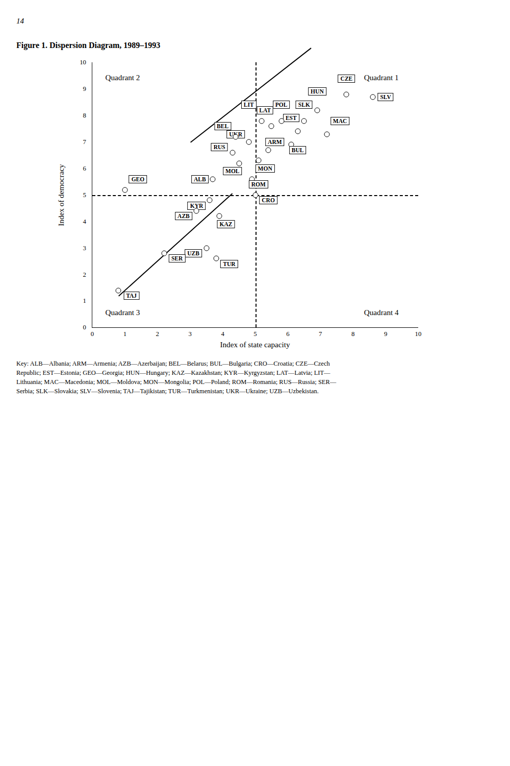14
Figure 1. Dispersion Diagram, 1989–1993
Index of democracy
10 9 8 7 6 5 4 3 2 1 0
0 1 2 3 4 5 6 7 8 9 10
Quadrant 1
Quadrant 2
Quadrant 3
Quadrant 4
SLV
CZE
MAC
HUN
SLK
EST
BUL
POL
LAT
LIT
ARM
MON
UKR
BEL
RUS
MOL
ROM
CRO
ALB
KYR
AZB
KAZ
UZB
TUR
SER
GEO
TAJ
Index of state capacity
Key: ALB—Albania; ARM—Armenia; AZB—Azerbaijan; BEL—Belarus; BUL—Bulgaria; CRO—Croatia; CZE—Czech Republic; EST—Estonia; GEO—Georgia; HUN—Hungary; KAZ—Kazakhstan; KYR—Kyrgyzstan; LAT—Latvia; LIT—Lithuania; MAC—Macedonia; MOL—Moldova; MON—Mongolia; POL—Poland; ROM—Romania; RUS—Russia; SER—Serbia; SLK—Slovakia; SLV—Slovenia; TAJ—Tajikistan; TUR—Turkmenistan; UKR—Ukraine; UZB—Uzbekistan.